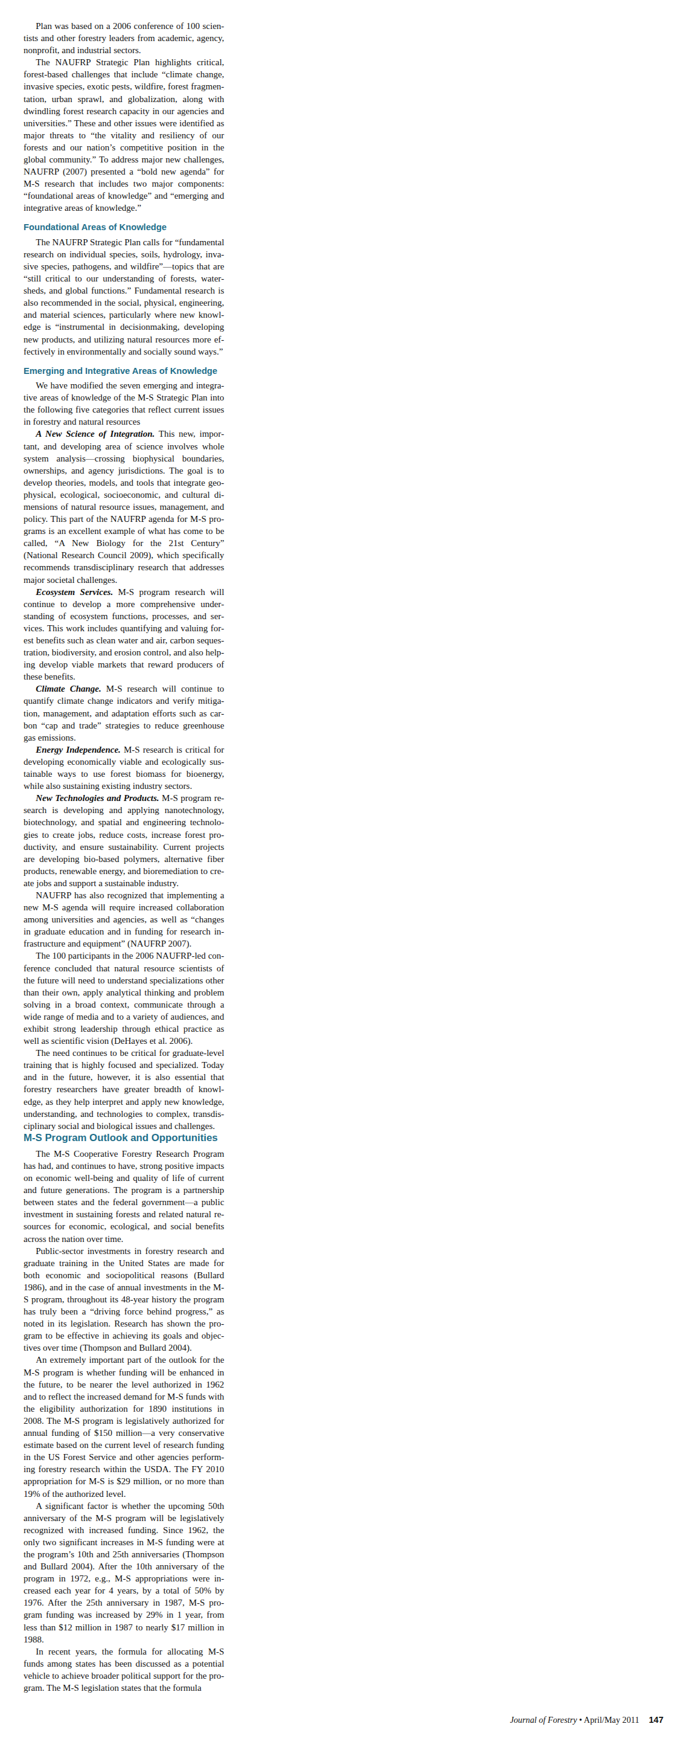Plan was based on a 2006 conference of 100 scientists and other forestry leaders from academic, agency, nonprofit, and industrial sectors.
The NAUFRP Strategic Plan highlights critical, forest-based challenges that include “climate change, invasive species, exotic pests, wildfire, forest fragmentation, urban sprawl, and globalization, along with dwindling forest research capacity in our agencies and universities.” These and other issues were identified as major threats to “the vitality and resiliency of our forests and our nation’s competitive position in the global community.” To address major new challenges, NAUFRP (2007) presented a “bold new agenda” for M-S research that includes two major components: “foundational areas of knowledge” and “emerging and integrative areas of knowledge.”
Foundational Areas of Knowledge
The NAUFRP Strategic Plan calls for “fundamental research on individual species, soils, hydrology, invasive species, pathogens, and wildfire”—topics that are “still critical to our understanding of forests, watersheds, and global functions.” Fundamental research is also recommended in the social, physical, engineering, and material sciences, particularly where new knowledge is “instrumental in decisionmaking, developing new products, and utilizing natural resources more effectively in environmentally and socially sound ways.”
Emerging and Integrative Areas of Knowledge
We have modified the seven emerging and integrative areas of knowledge of the M-S Strategic Plan into the following five categories that reflect current issues in forestry and natural resources
A New Science of Integration. This new, important, and developing area of science involves whole system analysis—crossing biophysical boundaries, ownerships, and agency jurisdictions. The goal is to develop theories, models, and tools that integrate geophysical, ecological, socioeconomic, and cultural dimensions of natural resource issues, management, and policy. This part of the NAUFRP agenda for M-S programs is an excellent example of what has come to be called, “A New Biology for the 21st Century” (National Research Council 2009), which specifically recommends transdisciplinary research that addresses major societal challenges.
Ecosystem Services. M-S program research will continue to develop a more comprehensive understanding of ecosystem functions, processes, and services. This work includes quantifying and valuing forest benefits such as clean water and air, carbon sequestration, biodiversity, and erosion control, and also helping develop viable markets that reward producers of these benefits.
Climate Change. M-S research will continue to quantify climate change indicators and verify mitigation, management, and adaptation efforts such as carbon “cap and trade” strategies to reduce greenhouse gas emissions.
Energy Independence. M-S research is critical for developing economically viable and ecologically sustainable ways to use forest biomass for bioenergy, while also sustaining existing industry sectors.
New Technologies and Products. M-S program research is developing and applying nanotechnology, biotechnology, and spatial and engineering technologies to create jobs, reduce costs, increase forest productivity, and ensure sustainability. Current projects are developing bio-based polymers, alternative fiber products, renewable energy, and bioremediation to create jobs and support a sustainable industry.
NAUFRP has also recognized that implementing a new M-S agenda will require increased collaboration among universities and agencies, as well as “changes in graduate education and in funding for research infrastructure and equipment” (NAUFRP 2007).
The 100 participants in the 2006 NAUFRP-led conference concluded that natural resource scientists of the future will need to understand specializations other than their own, apply analytical thinking and problem solving in a broad context, communicate through a wide range of media and to a variety of audiences, and exhibit strong leadership through ethical practice as well as scientific vision (DeHayes et al. 2006).
The need continues to be critical for graduate-level training that is highly focused and specialized. Today and in the future, however, it is also essential that forestry researchers have greater breadth of knowledge, as they help interpret and apply new knowledge, understanding, and technologies to complex, transdisciplinary social and biological issues and challenges.
M-S Program Outlook and Opportunities
The M-S Cooperative Forestry Research Program has had, and continues to have, strong positive impacts on economic well-being and quality of life of current and future generations. The program is a partnership between states and the federal government—a public investment in sustaining forests and related natural resources for economic, ecological, and social benefits across the nation over time.
Public-sector investments in forestry research and graduate training in the United States are made for both economic and sociopolitical reasons (Bullard 1986), and in the case of annual investments in the M-S program, throughout its 48-year history the program has truly been a “driving force behind progress,” as noted in its legislation. Research has shown the program to be effective in achieving its goals and objectives over time (Thompson and Bullard 2004).
An extremely important part of the outlook for the M-S program is whether funding will be enhanced in the future, to be nearer the level authorized in 1962 and to reflect the increased demand for M-S funds with the eligibility authorization for 1890 institutions in 2008. The M-S program is legislatively authorized for annual funding of $150 million—a very conservative estimate based on the current level of research funding in the US Forest Service and other agencies performing forestry research within the USDA. The FY 2010 appropriation for M-S is $29 million, or no more than 19% of the authorized level.
A significant factor is whether the upcoming 50th anniversary of the M-S program will be legislatively recognized with increased funding. Since 1962, the only two significant increases in M-S funding were at the program’s 10th and 25th anniversaries (Thompson and Bullard 2004). After the 10th anniversary of the program in 1972, e.g., M-S appropriations were increased each year for 4 years, by a total of 50% by 1976. After the 25th anniversary in 1987, M-S program funding was increased by 29% in 1 year, from less than $12 million in 1987 to nearly $17 million in 1988.
In recent years, the formula for allocating M-S funds among states has been discussed as a potential vehicle to achieve broader political support for the program. The M-S legislation states that the formula
Journal of Forestry • April/May 2011147